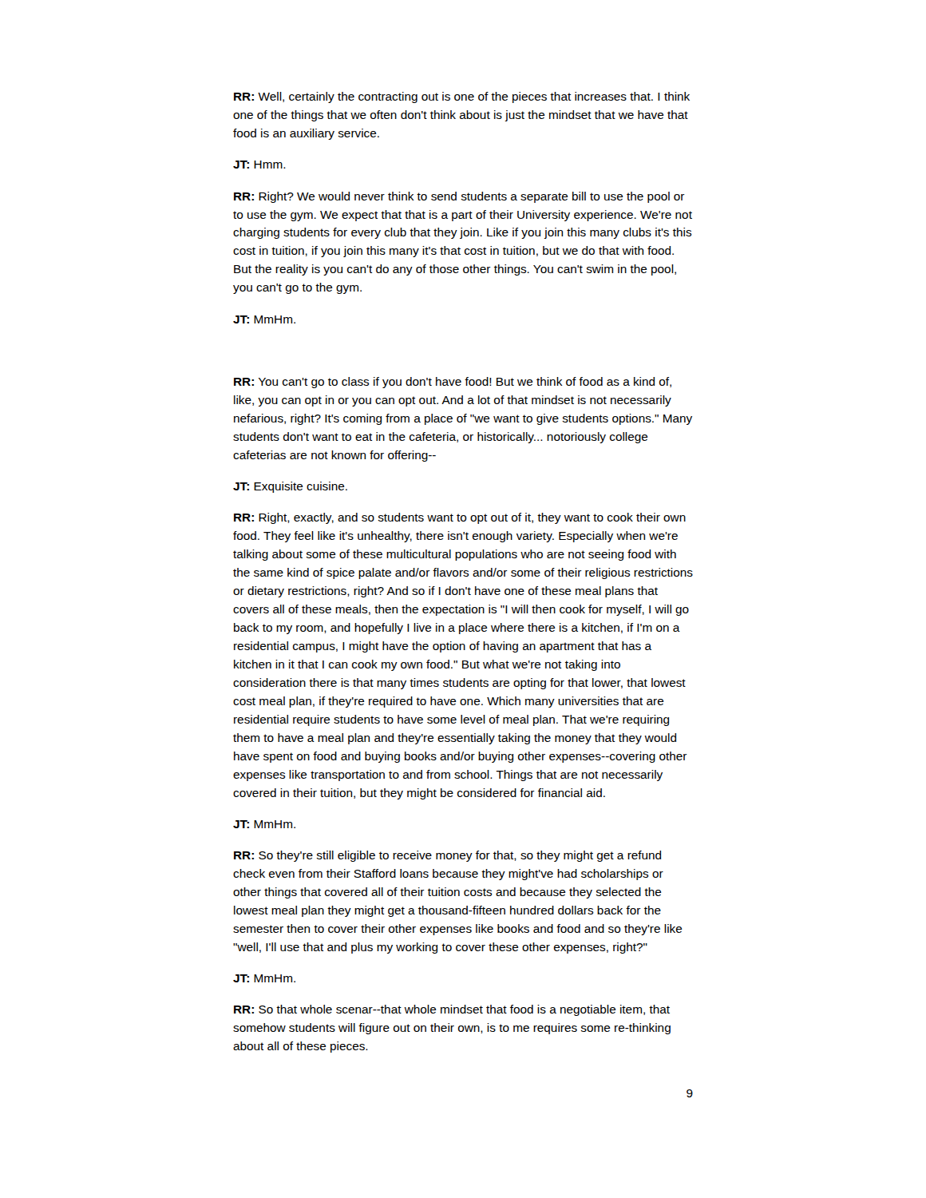RR: Well, certainly the contracting out is one of the pieces that increases that. I think one of the things that we often don't think about is just the mindset that we have that food is an auxiliary service.
JT: Hmm.
RR: Right? We would never think to send students a separate bill to use the pool or to use the gym. We expect that that is a part of their University experience. We're not charging students for every club that they join. Like if you join this many clubs it's this cost in tuition, if you join this many it's that cost in tuition, but we do that with food. But the reality is you can't do any of those other things. You can't swim in the pool, you can't go to the gym.
JT: MmHm.
RR: You can't go to class if you don't have food! But we think of food as a kind of, like, you can opt in or you can opt out. And a lot of that mindset is not necessarily nefarious, right? It's coming from a place of "we want to give students options." Many students don't want to eat in the cafeteria, or historically... notoriously college cafeterias are not known for offering--
JT: Exquisite cuisine.
RR: Right, exactly, and so students want to opt out of it, they want to cook their own food. They feel like it's unhealthy, there isn't enough variety. Especially when we're talking about some of these multicultural populations who are not seeing food with the same kind of spice palate and/or flavors and/or some of their religious restrictions or dietary restrictions, right? And so if I don't have one of these meal plans that covers all of these meals, then the expectation is "I will then cook for myself, I will go back to my room, and hopefully I live in a place where there is a kitchen, if I'm on a residential campus, I might have the option of having an apartment that has a kitchen in it that I can cook my own food." But what we're not taking into consideration there is that many times students are opting for that lower, that lowest cost meal plan, if they're required to have one. Which many universities that are residential require students to have some level of meal plan. That we're requiring them to have a meal plan and they're essentially taking the money that they would have spent on food and buying books and/or buying other expenses--covering other expenses like transportation to and from school. Things that are not necessarily covered in their tuition, but they might be considered for financial aid.
JT: MmHm.
RR: So they're still eligible to receive money for that, so they might get a refund check even from their Stafford loans because they might've had scholarships or other things that covered all of their tuition costs and because they selected the lowest meal plan they might get a thousand-fifteen hundred dollars back for the semester then to cover their other expenses like books and food and so they're like "well, I'll use that and plus my working to cover these other expenses, right?"
JT: MmHm.
RR: So that whole scenar--that whole mindset that food is a negotiable item, that somehow students will figure out on their own, is to me requires some re-thinking about all of these pieces.
9